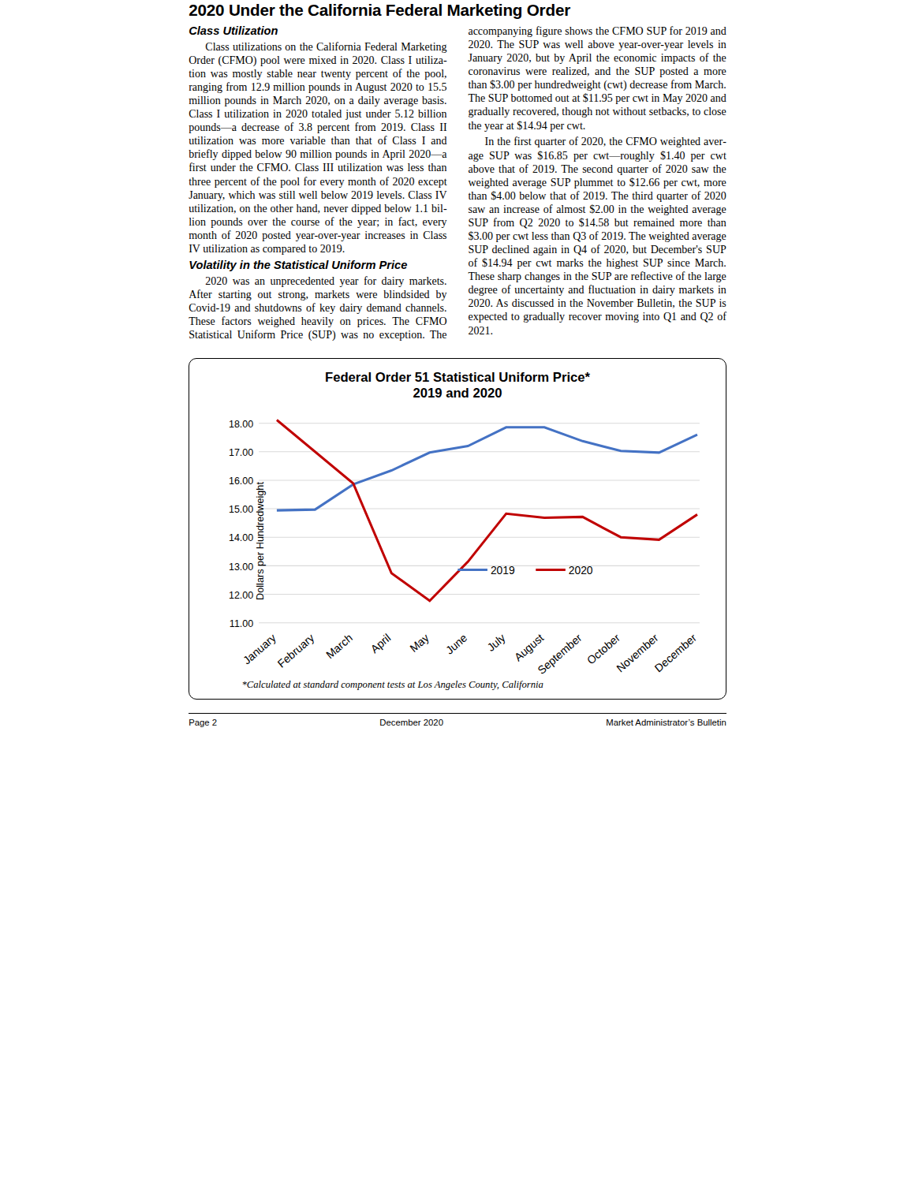2020 Under the California Federal Marketing Order
Class Utilization
Class utilizations on the California Federal Marketing Order (CFMO) pool were mixed in 2020. Class I utilization was mostly stable near twenty percent of the pool, ranging from 12.9 million pounds in August 2020 to 15.5 million pounds in March 2020, on a daily average basis. Class I utilization in 2020 totaled just under 5.12 billion pounds—a decrease of 3.8 percent from 2019. Class II utilization was more variable than that of Class I and briefly dipped below 90 million pounds in April 2020—a first under the CFMO. Class III utilization was less than three percent of the pool for every month of 2020 except January, which was still well below 2019 levels. Class IV utilization, on the other hand, never dipped below 1.1 billion pounds over the course of the year; in fact, every month of 2020 posted year-over-year increases in Class IV utilization as compared to 2019.
Volatility in the Statistical Uniform Price
2020 was an unprecedented year for dairy markets. After starting out strong, markets were blindsided by Covid-19 and shutdowns of key dairy demand channels. These factors weighed heavily on prices. The CFMO Statistical Uniform Price (SUP) was no exception. The accompanying figure shows the CFMO SUP for 2019 and 2020. The SUP was well above year-over-year levels in January 2020, but by April the economic impacts of the coronavirus were realized, and the SUP posted a more than $3.00 per hundredweight (cwt) decrease from March. The SUP bottomed out at $11.95 per cwt in May 2020 and gradually recovered, though not without setbacks, to close the year at $14.94 per cwt.
In the first quarter of 2020, the CFMO weighted average SUP was $16.85 per cwt—roughly $1.40 per cwt above that of 2019. The second quarter of 2020 saw the weighted average SUP plummet to $12.66 per cwt, more than $4.00 below that of 2019. The third quarter of 2020 saw an increase of almost $2.00 in the weighted average SUP from Q2 2020 to $14.58 but remained more than $3.00 per cwt less than Q3 of 2019. The weighted average SUP declined again in Q4 of 2020, but December's SUP of $14.94 per cwt marks the highest SUP since March. These sharp changes in the SUP are reflective of the large degree of uncertainty and fluctuation in dairy markets in 2020. As discussed in the November Bulletin, the SUP is expected to gradually recover moving into Q1 and Q2 of 2021.
Federal Order 51 Statistical Uniform Price*
2019 and 2020
Dollars per Hundredweight
18.00 17.00 16.00 15.00 14.00 13.00 12.00 11.00 2019 2020 January February March April May June July August September October November December
*Calculated at standard component tests at Los Angeles County, California
Page 2
December 2020
Market Administrator’s Bulletin